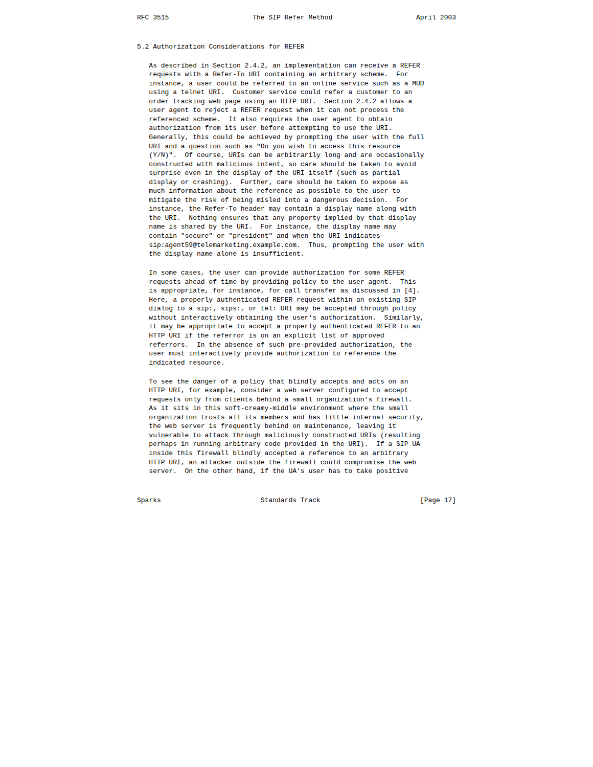RFC 3515 The SIP Refer Method April 2003
5.2 Authorization Considerations for REFER
As described in Section 2.4.2, an implementation can receive a REFER requests with a Refer-To URI containing an arbitrary scheme. For instance, a user could be referred to an online service such as a MUD using a telnet URI. Customer service could refer a customer to an order tracking web page using an HTTP URI. Section 2.4.2 allows a user agent to reject a REFER request when it can not process the referenced scheme. It also requires the user agent to obtain authorization from its user before attempting to use the URI. Generally, this could be achieved by prompting the user with the full URI and a question such as "Do you wish to access this resource (Y/N)". Of course, URIs can be arbitrarily long and are occasionally constructed with malicious intent, so care should be taken to avoid surprise even in the display of the URI itself (such as partial display or crashing). Further, care should be taken to expose as much information about the reference as possible to the user to mitigate the risk of being misled into a dangerous decision. For instance, the Refer-To header may contain a display name along with the URI. Nothing ensures that any property implied by that display name is shared by the URI. For instance, the display name may contain "secure" or "president" and when the URI indicates sip:agent59@telemarketing.example.com. Thus, prompting the user with the display name alone is insufficient.
In some cases, the user can provide authorization for some REFER requests ahead of time by providing policy to the user agent. This is appropriate, for instance, for call transfer as discussed in [4]. Here, a properly authenticated REFER request within an existing SIP dialog to a sip:, sips:, or tel: URI may be accepted through policy without interactively obtaining the user's authorization. Similarly, it may be appropriate to accept a properly authenticated REFER to an HTTP URI if the referror is on an explicit list of approved referrors. In the absence of such pre-provided authorization, the user must interactively provide authorization to reference the indicated resource.
To see the danger of a policy that blindly accepts and acts on an HTTP URI, for example, consider a web server configured to accept requests only from clients behind a small organization's firewall. As it sits in this soft-creamy-middle environment where the small organization trusts all its members and has little internal security, the web server is frequently behind on maintenance, leaving it vulnerable to attack through maliciously constructed URIs (resulting perhaps in running arbitrary code provided in the URI). If a SIP UA inside this firewall blindly accepted a reference to an arbitrary HTTP URI, an attacker outside the firewall could compromise the web server. On the other hand, if the UA's user has to take positive
Sparks Standards Track [Page 17]